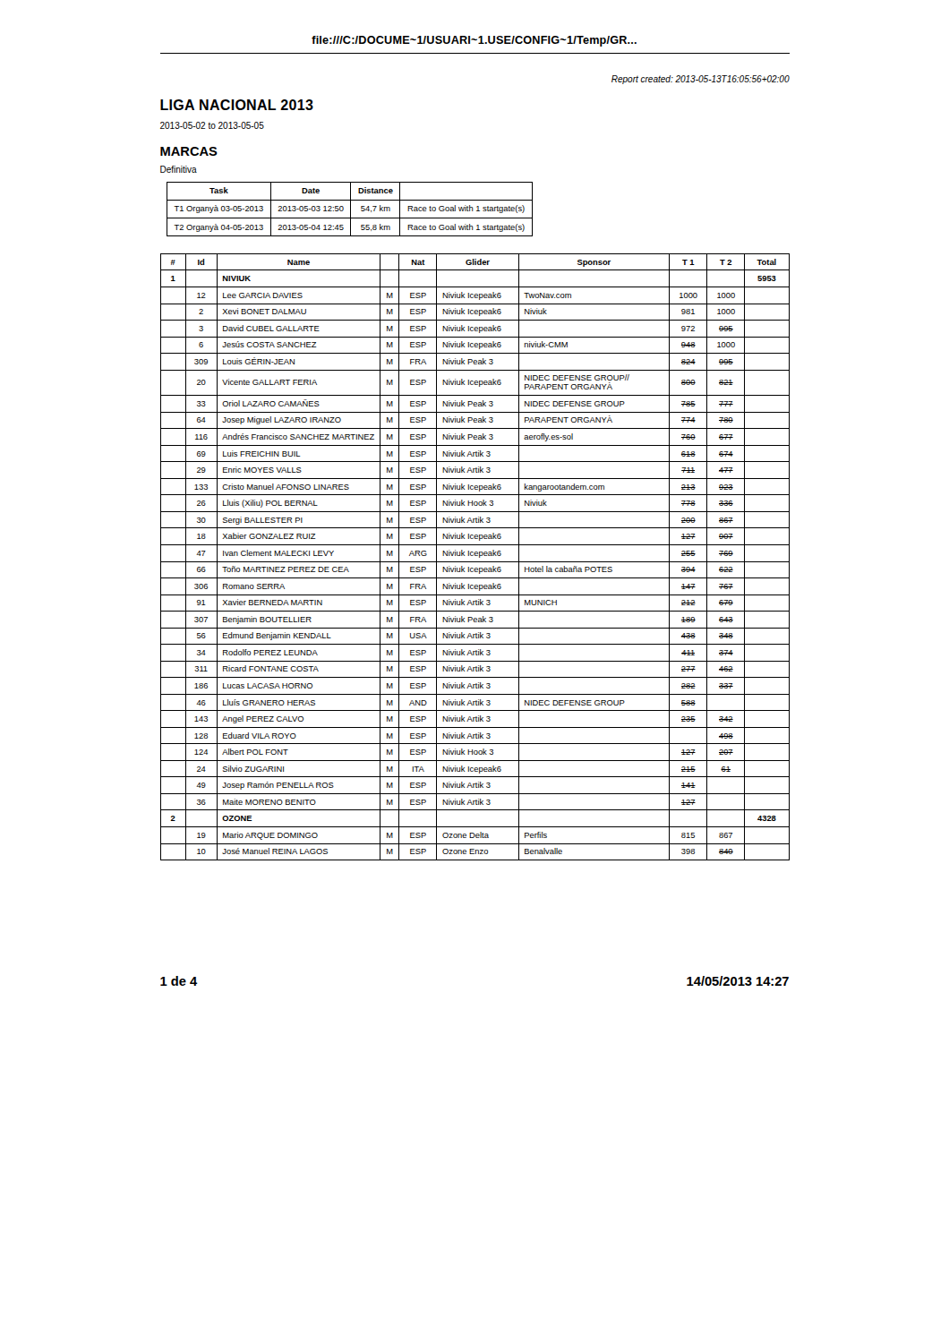file:///C:/DOCUME~1/USUARI~1.USE/CONFIG~1/Temp/GR...
Report created: 2013-05-13T16:05:56+02:00
LIGA NACIONAL 2013
2013-05-02 to 2013-05-05
MARCAS
Definitiva
| Task | Date | Distance | |
| --- | --- | --- | --- |
| T1 Organyà 03-05-2013 | 2013-05-03 12:50 | 54,7 km | Race to Goal with 1 startgate(s) |
| T2 Organyà 04-05-2013 | 2013-05-04 12:45 | 55,8 km | Race to Goal with 1 startgate(s) |
| # | Id | Name | | Nat | Glider | Sponsor | T 1 | T 2 | Total |
| --- | --- | --- | --- | --- | --- | --- | --- | --- | --- |
| 1 | | NIVIUK | | | | | | | 5953 |
| | 12 | Lee GARCIA DAVIES | M | ESP | Niviuk Icepeak6 | TwoNav.com | 1000 | 1000 | |
| | 2 | Xevi BONET DALMAU | M | ESP | Niviuk Icepeak6 | Niviuk | 981 | 1000 | |
| | 3 | David CUBEL GALLARTE | M | ESP | Niviuk Icepeak6 | | 972 | 995 | |
| | 6 | Jesús COSTA SANCHEZ | M | ESP | Niviuk Icepeak6 | niviuk-CMM | 948 | 1000 | |
| | 309 | Louis GÉRIN-JEAN | M | FRA | Niviuk Peak 3 | | 824 | 995 | |
| | 20 | Vicente GALLART FERIA | M | ESP | Niviuk Icepeak6 | NIDEC DEFENSE GROUP// PARAPENT ORGANYÀ | 800 | 821 | |
| | 33 | Oriol LAZARO CAMAÑES | M | ESP | Niviuk Peak 3 | NIDEC DEFENSE GROUP | 785 | 777 | |
| | 64 | Josep Miguel LAZARO IRANZO | M | ESP | Niviuk Peak 3 | PARAPENT ORGANYÀ | 774 | 780 | |
| | 116 | Andrés Francisco SANCHEZ MARTINEZ | M | ESP | Niviuk Peak 3 | aerofly.es-sol | 760 | 677 | |
| | 69 | Luis FREICHIN BUIL | M | ESP | Niviuk Artik 3 | | 618 | 674 | |
| | 29 | Enric MOYES VALLS | M | ESP | Niviuk Artik 3 | | 711 | 477 | |
| | 133 | Cristo Manuel AFONSO LINARES | M | ESP | Niviuk Icepeak6 | kangarootandem.com | 213 | 923 | |
| | 26 | Lluis (Xiliu) POL BERNAL | M | ESP | Niviuk Hook 3 | Niviuk | 778 | 336 | |
| | 30 | Sergi BALLESTER PI | M | ESP | Niviuk Artik 3 | | 200 | 867 | |
| | 18 | Xabier GONZALEZ RUIZ | M | ESP | Niviuk Icepeak6 | | 127 | 907 | |
| | 47 | Ivan Clement MALECKI LEVY | M | ARG | Niviuk Icepeak6 | | 255 | 769 | |
| | 66 | Toño MARTINEZ PEREZ DE CEA | M | ESP | Niviuk Icepeak6 | Hotel la cabaña POTES | 394 | 622 | |
| | 306 | Romano SERRA | M | FRA | Niviuk Icepeak6 | | 147 | 767 | |
| | 91 | Xavier BERNEDA MARTIN | M | ESP | Niviuk Artik 3 | MUNICH | 212 | 679 | |
| | 307 | Benjamin BOUTELLIER | M | FRA | Niviuk Peak 3 | | 189 | 643 | |
| | 56 | Edmund Benjamin KENDALL | M | USA | Niviuk Artik 3 | | 438 | 348 | |
| | 34 | Rodolfo PEREZ LEUNDA | M | ESP | Niviuk Artik 3 | | 411 | 374 | |
| | 311 | Ricard FONTANE COSTA | M | ESP | Niviuk Artik 3 | | 277 | 462 | |
| | 186 | Lucas LACASA HORNO | M | ESP | Niviuk Artik 3 | | 282 | 337 | |
| | 46 | Lluís GRANERO HERAS | M | AND | Niviuk Artik 3 | NIDEC DEFENSE GROUP | 588 | | |
| | 143 | Angel PEREZ CALVO | M | ESP | Niviuk Artik 3 | | 235 | 342 | |
| | 128 | Eduard VILA ROYO | M | ESP | Niviuk Artik 3 | | | 498 | |
| | 124 | Albert POL FONT | M | ESP | Niviuk Hook 3 | | 127 | 207 | |
| | 24 | Silvio ZUGARINI | M | ITA | Niviuk Icepeak6 | | 215 | 61 | |
| | 49 | Josep Ramón PENELLA ROS | M | ESP | Niviuk Artik 3 | | 141 | | |
| | 36 | Maite MORENO BENITO | M | ESP | Niviuk Artik 3 | | 127 | | |
| 2 | | OZONE | | | | | | | 4328 |
| | 19 | Mario ARQUE DOMINGO | M | ESP | Ozone Delta | Perfils | 815 | 867 | |
| | 10 | José Manuel REINA LAGOS | M | ESP | Ozone Enzo | Benalvalle | 398 | 840 | |
1 de 4 14/05/2013 14:27